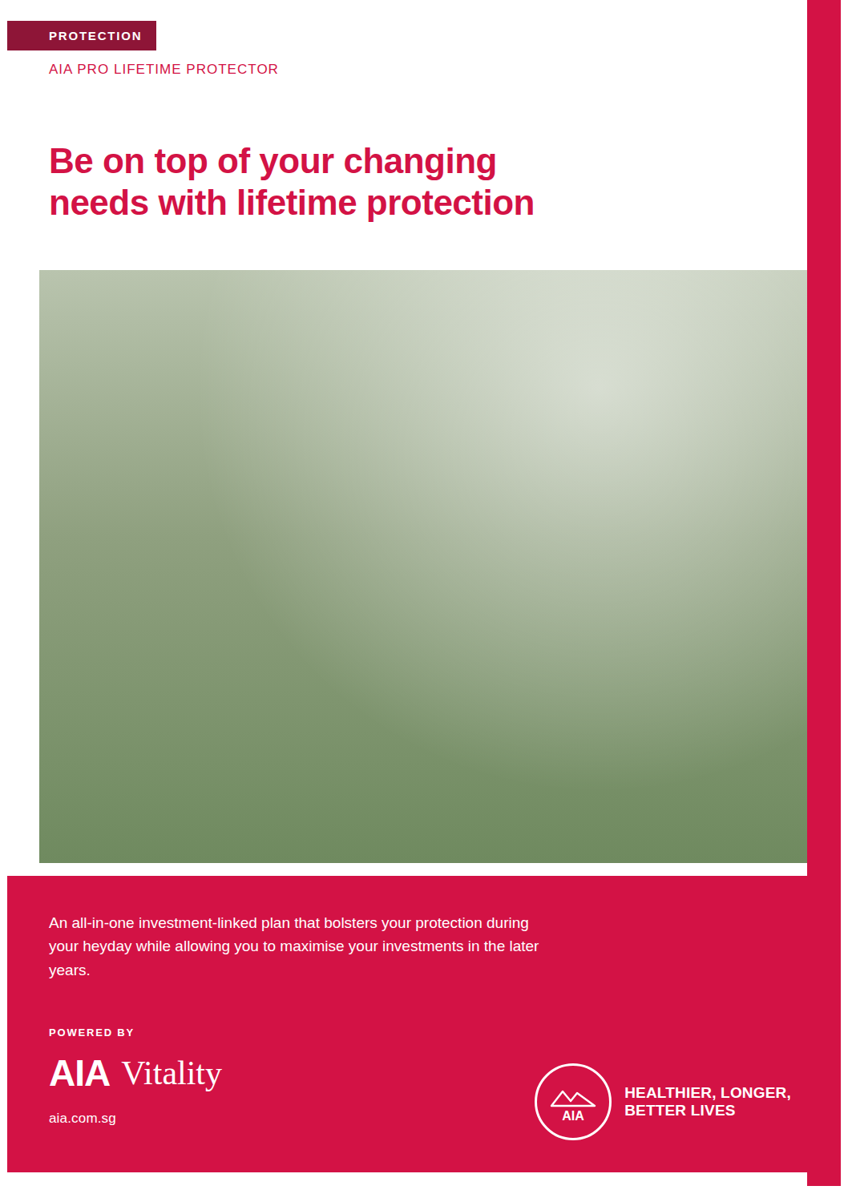Protection
AIA Pro Lifetime Protector
Be on top of your changing
needs with lifetime protection
An all-in-one investment-linked plan that bolsters your protection during your heyday while allowing you to maximise your investments in the later years.
Powered by
AIA Vitality
aia.com.sg
AIA
Healthier, Longer,
Better Lives